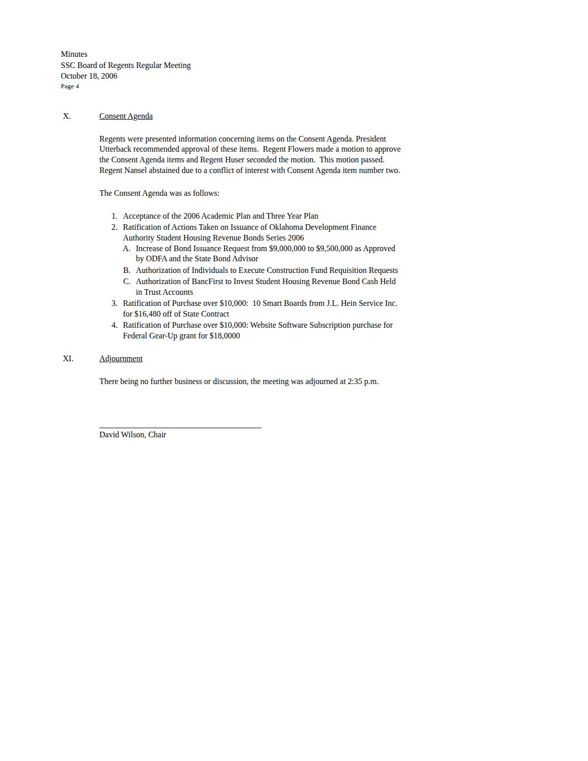Minutes
SSC Board of Regents Regular Meeting
October 18, 2006
Page 4
X.
Consent Agenda
Regents were presented information concerning items on the Consent Agenda. President Utterback recommended approval of these items. Regent Flowers made a motion to approve the Consent Agenda items and Regent Huser seconded the motion. This motion passed. Regent Nansel abstained due to a conflict of interest with Consent Agenda item number two.
The Consent Agenda was as follows:
Acceptance of the 2006 Academic Plan and Three Year Plan
Ratification of Actions Taken on Issuance of Oklahoma Development Finance Authority Student Housing Revenue Bonds Series 2006
Increase of Bond Issuance Request from $9,000,000 to $9,500,000 as Approved by ODFA and the State Bond Advisor
Authorization of Individuals to Execute Construction Fund Requisition Requests
Authorization of BancFirst to Invest Student Housing Revenue Bond Cash Held in Trust Accounts
Ratification of Purchase over $10,000: 10 Smart Boards from J.L. Hein Service Inc. for $16,480 off of State Contract
Ratification of Purchase over $10,000: Website Software Subscription purchase for Federal Gear-Up grant for $18,0000
XI.
Adjournment
There being no further business or discussion, the meeting was adjourned at 2:35 p.m.
David Wilson, Chair